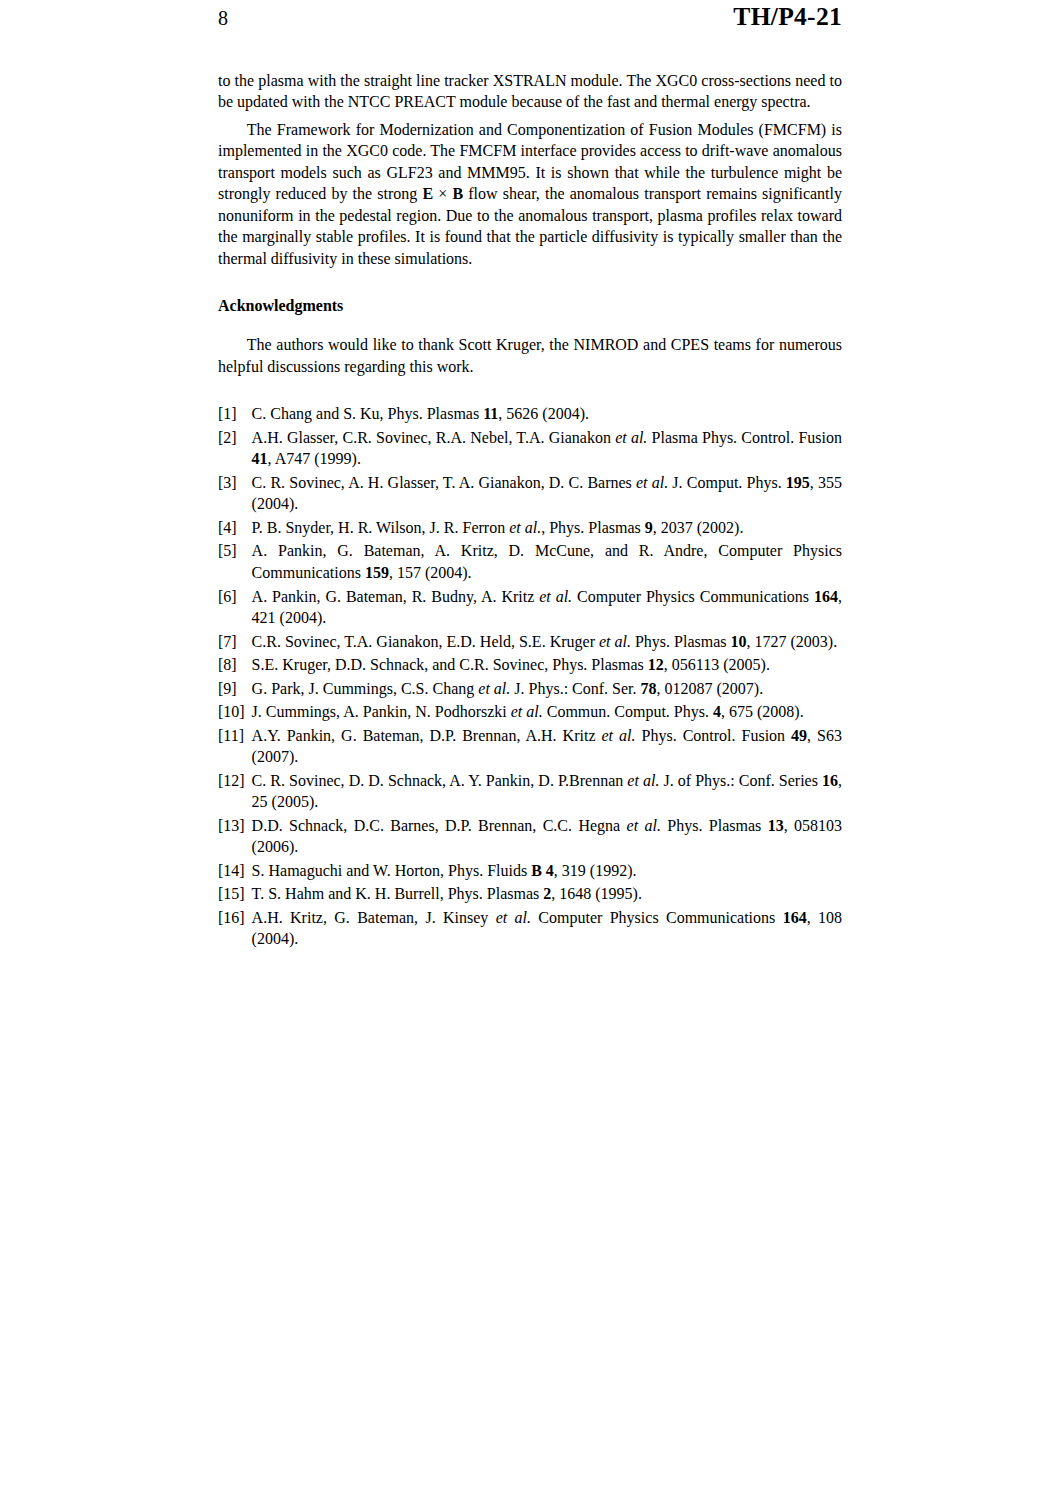8 TH/P4-21
to the plasma with the straight line tracker XSTRALN module. The XGC0 cross-sections need to be updated with the NTCC PREACT module because of the fast and thermal energy spectra.
The Framework for Modernization and Componentization of Fusion Modules (FMCFM) is implemented in the XGC0 code. The FMCFM interface provides access to drift-wave anomalous transport models such as GLF23 and MMM95. It is shown that while the turbulence might be strongly reduced by the strong E × B flow shear, the anomalous transport remains significantly nonuniform in the pedestal region. Due to the anomalous transport, plasma profiles relax toward the marginally stable profiles. It is found that the particle diffusivity is typically smaller than the thermal diffusivity in these simulations.
Acknowledgments
The authors would like to thank Scott Kruger, the NIMROD and CPES teams for numerous helpful discussions regarding this work.
C. Chang and S. Ku, Phys. Plasmas 11, 5626 (2004).
A.H. Glasser, C.R. Sovinec, R.A. Nebel, T.A. Gianakon et al. Plasma Phys. Control. Fusion 41, A747 (1999).
C. R. Sovinec, A. H. Glasser, T. A. Gianakon, D. C. Barnes et al. J. Comput. Phys. 195, 355 (2004).
P. B. Snyder, H. R. Wilson, J. R. Ferron et al., Phys. Plasmas 9, 2037 (2002).
A. Pankin, G. Bateman, A. Kritz, D. McCune, and R. Andre, Computer Physics Communications 159, 157 (2004).
A. Pankin, G. Bateman, R. Budny, A. Kritz et al. Computer Physics Communications 164, 421 (2004).
C.R. Sovinec, T.A. Gianakon, E.D. Held, S.E. Kruger et al. Phys. Plasmas 10, 1727 (2003).
S.E. Kruger, D.D. Schnack, and C.R. Sovinec, Phys. Plasmas 12, 056113 (2005).
G. Park, J. Cummings, C.S. Chang et al. J. Phys.: Conf. Ser. 78, 012087 (2007).
J. Cummings, A. Pankin, N. Podhorszki et al. Commun. Comput. Phys. 4, 675 (2008).
A.Y. Pankin, G. Bateman, D.P. Brennan, A.H. Kritz et al. Phys. Control. Fusion 49, S63 (2007).
C. R. Sovinec, D. D. Schnack, A. Y. Pankin, D. P.Brennan et al. J. of Phys.: Conf. Series 16, 25 (2005).
D.D. Schnack, D.C. Barnes, D.P. Brennan, C.C. Hegna et al. Phys. Plasmas 13, 058103 (2006).
S. Hamaguchi and W. Horton, Phys. Fluids B 4, 319 (1992).
T. S. Hahm and K. H. Burrell, Phys. Plasmas 2, 1648 (1995).
A.H. Kritz, G. Bateman, J. Kinsey et al. Computer Physics Communications 164, 108 (2004).